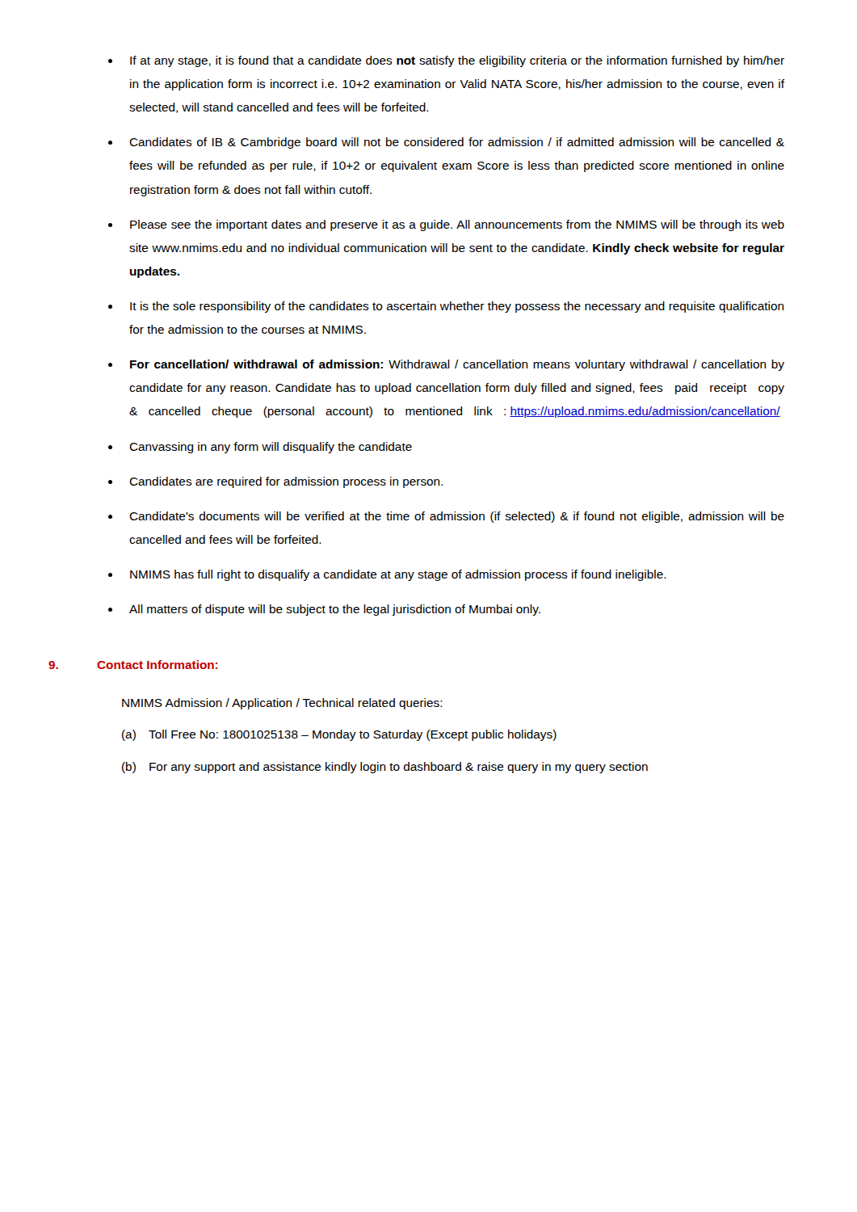If at any stage, it is found that a candidate does not satisfy the eligibility criteria or the information furnished by him/her in the application form is incorrect i.e. 10+2 examination or Valid NATA Score, his/her admission to the course, even if selected, will stand cancelled and fees will be forfeited.
Candidates of IB & Cambridge board will not be considered for admission / if admitted admission will be cancelled & fees will be refunded as per rule, if 10+2 or equivalent exam Score is less than predicted score mentioned in online registration form & does not fall within cutoff.
Please see the important dates and preserve it as a guide. All announcements from the NMIMS will be through its web site www.nmims.edu and no individual communication will be sent to the candidate. Kindly check website for regular updates.
It is the sole responsibility of the candidates to ascertain whether they possess the necessary and requisite qualification for the admission to the courses at NMIMS.
For cancellation/ withdrawal of admission: Withdrawal / cancellation means voluntary withdrawal / cancellation by candidate for any reason. Candidate has to upload cancellation form duly filled and signed, fees paid receipt copy & cancelled cheque (personal account) to mentioned link : https://upload.nmims.edu/admission/cancellation/
Canvassing in any form will disqualify the candidate
Candidates are required for admission process in person.
Candidate's documents will be verified at the time of admission (if selected) & if found not eligible, admission will be cancelled and fees will be forfeited.
NMIMS has full right to disqualify a candidate at any stage of admission process if found ineligible.
All matters of dispute will be subject to the legal jurisdiction of Mumbai only.
9. Contact Information:
NMIMS Admission / Application / Technical related queries:
(a) Toll Free No: 18001025138 – Monday to Saturday (Except public holidays)
(b) For any support and assistance kindly login to dashboard & raise query in my query section